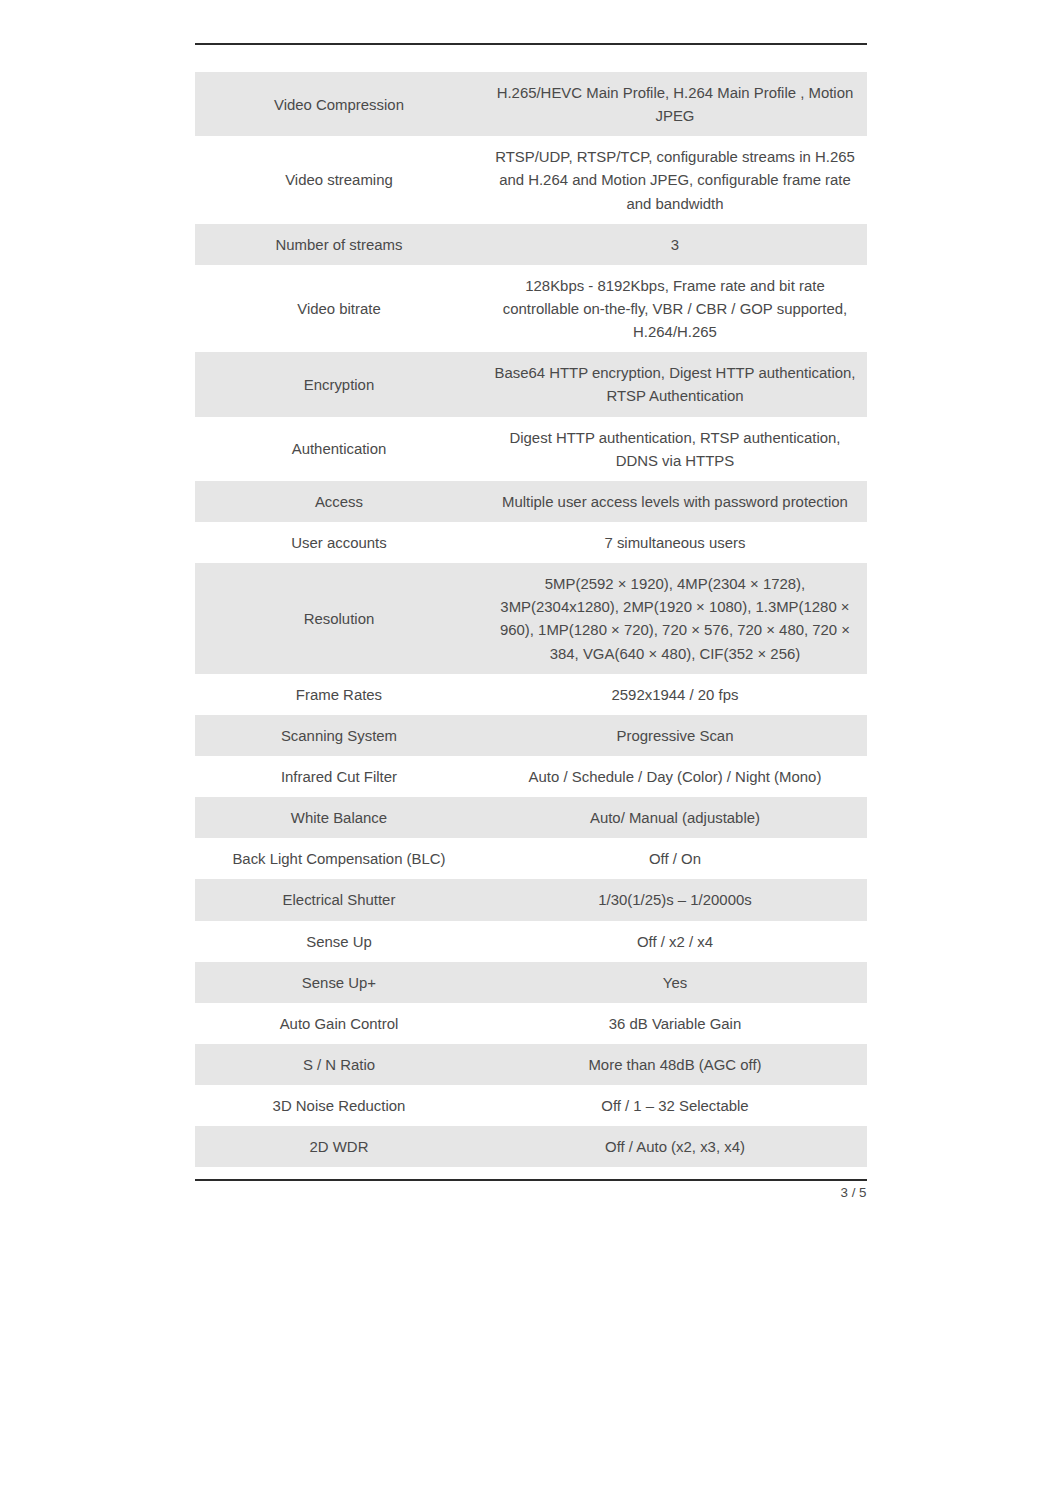| Video Compression | H.265/HEVC Main Profile, H.264 Main Profile , Motion JPEG |
| Video streaming | RTSP/UDP, RTSP/TCP, configurable streams in H.265 and H.264 and Motion JPEG, configurable frame rate and bandwidth |
| Number of streams | 3 |
| Video bitrate | 128Kbps - 8192Kbps, Frame rate and bit rate controllable on-the-fly, VBR / CBR / GOP supported, H.264/H.265 |
| Encryption | Base64 HTTP encryption, Digest HTTP authentication, RTSP Authentication |
| Authentication | Digest HTTP authentication, RTSP authentication, DDNS via HTTPS |
| Access | Multiple user access levels with password protection |
| User accounts | 7 simultaneous users |
| Resolution | 5MP(2592 × 1920), 4MP(2304 × 1728), 3MP(2304x1280), 2MP(1920 × 1080), 1.3MP(1280 × 960), 1MP(1280 × 720), 720 × 576, 720 × 480, 720 × 384, VGA(640 × 480), CIF(352 × 256) |
| Frame Rates | 2592x1944 / 20 fps |
| Scanning System | Progressive Scan |
| Infrared Cut Filter | Auto / Schedule / Day (Color) / Night (Mono) |
| White Balance | Auto/ Manual (adjustable) |
| Back Light Compensation (BLC) | Off / On |
| Electrical Shutter | 1/30(1/25)s – 1/20000s |
| Sense Up | Off / x2 / x4 |
| Sense Up+ | Yes |
| Auto Gain Control | 36 dB Variable Gain |
| S / N Ratio | More than 48dB (AGC off) |
| 3D Noise Reduction | Off / 1 – 32 Selectable |
| 2D WDR | Off / Auto (x2, x3, x4) |
3 / 5